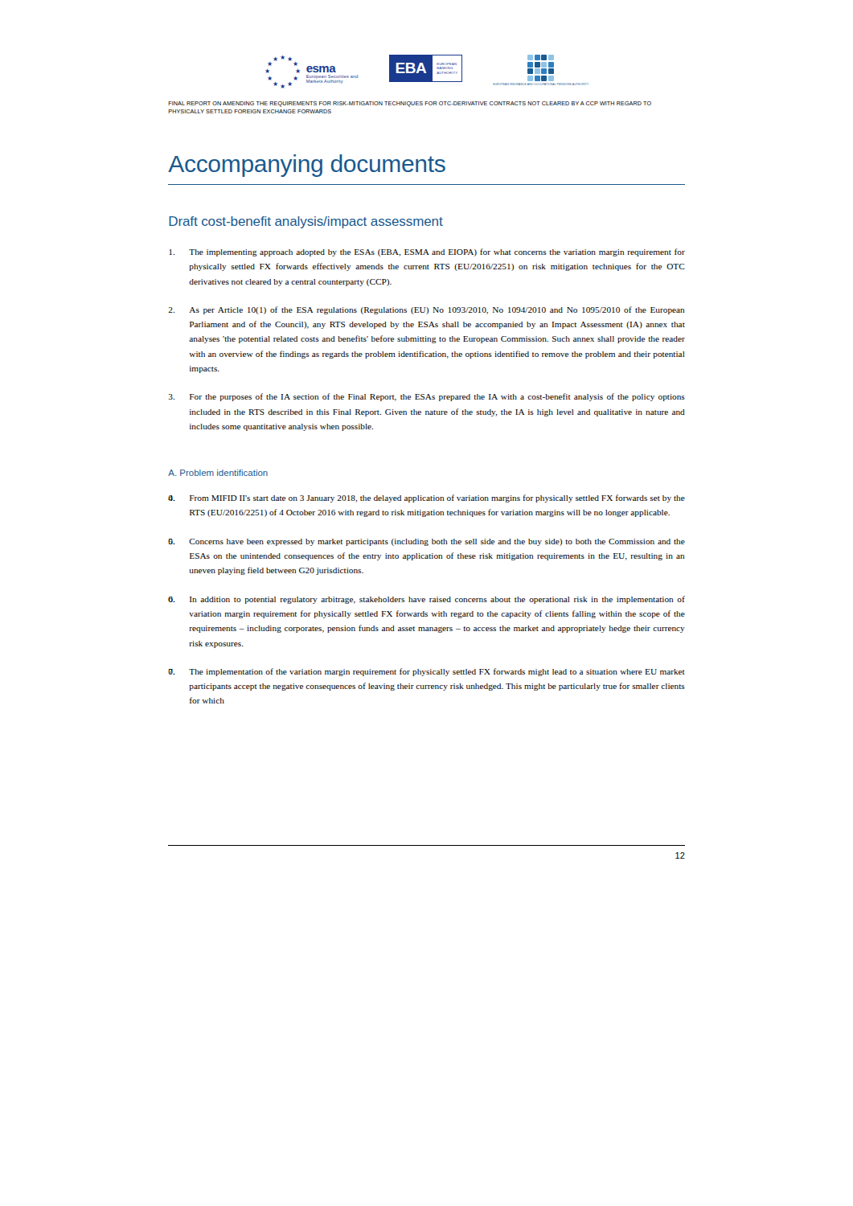★ ★ ★ ★ ★ ★ ★ ★ ★ ★ ★ ★
esma
European Securities and
Markets Authority
EBA
EUROPEAN
BANKING
AUTHORITY
EUROPEAN INSURANCE AND OCCUPATIONAL PENSIONS AUTHORITY
Final report on amending the requirements for risk-mitigation techniques for OTC-derivative contracts not cleared by a CCP with regard to physically settled foreign exchange forwards
Accompanying documents
Draft cost-benefit analysis/impact assessment
The implementing approach adopted by the ESAs (EBA, ESMA and EIOPA) for what concerns the variation margin requirement for physically settled FX forwards effectively amends the current RTS (EU/2016/2251) on risk mitigation techniques for the OTC derivatives not cleared by a central counterparty (CCP).
As per Article 10(1) of the ESA regulations (Regulations (EU) No 1093/2010, No 1094/2010 and No 1095/2010 of the European Parliament and of the Council), any RTS developed by the ESAs shall be accompanied by an Impact Assessment (IA) annex that analyses 'the potential related costs and benefits' before submitting to the European Commission. Such annex shall provide the reader with an overview of the findings as regards the problem identification, the options identified to remove the problem and their potential impacts.
For the purposes of the IA section of the Final Report, the ESAs prepared the IA with a cost-benefit analysis of the policy options included in the RTS described in this Final Report. Given the nature of the study, the IA is high level and qualitative in nature and includes some quantitative analysis when possible.
A. Problem identification
4. From MIFID II's start date on 3 January 2018, the delayed application of variation margins for physically settled FX forwards set by the RTS (EU/2016/2251) of 4 October 2016 with regard to risk mitigation techniques for variation margins will be no longer applicable.
5. Concerns have been expressed by market participants (including both the sell side and the buy side) to both the Commission and the ESAs on the unintended consequences of the entry into application of these risk mitigation requirements in the EU, resulting in an uneven playing field between G20 jurisdictions.
6. In addition to potential regulatory arbitrage, stakeholders have raised concerns about the operational risk in the implementation of variation margin requirement for physically settled FX forwards with regard to the capacity of clients falling within the scope of the requirements – including corporates, pension funds and asset managers – to access the market and appropriately hedge their currency risk exposures.
7. The implementation of the variation margin requirement for physically settled FX forwards might lead to a situation where EU market participants accept the negative consequences of leaving their currency risk unhedged. This might be particularly true for smaller clients for which
12